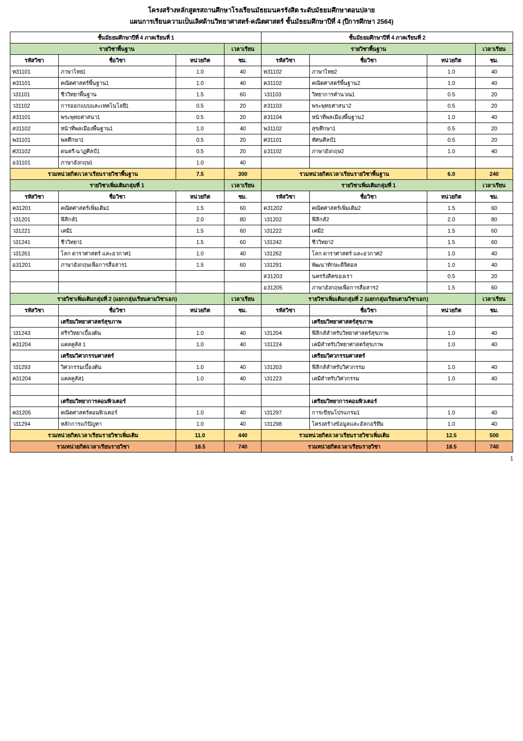โครงสร้างหลักสูตรสถานศึกษาโรงเรียนมัธยมนครรังสิต ระดับมัธยมศึกษาตอนปลาย
แผนการเรียนความเป็นเลิศด้านวิทยาศาสตร์-คณิตศาสตร์ ชั้นมัธยมศึกษาปีที่ 4 (ปีการศึกษา 2564)
| ชั้นมัธยมศึกษาปีที่ 4 ภาคเรียนที่ 1 | ชั้นมัธยมศึกษาปีที่ 4 ภาคเรียนที่ 2 |
| รายวิชาพื้นฐาน | เวลาเรียน | รายวิชาพื้นฐาน | เวลาเรียน |
| รหัสวิชา | ชื่อวิชา | หน่วยกิต | ชม. | รหัสวิชา | ชื่อวิชา | หน่วยกิต | ชม. |
| ท31101 | ภาษาไทย1 | 1.0 | 40 | ท31102 | ภาษาไทย2 | 1.0 | 40 |
| ค31101 | คณิตศาสตร์พื้นฐาน1 | 1.0 | 40 | ค31102 | คณิตศาสตร์พื้นฐาน2 | 1.0 | 40 |
| ว31101 | ชีววิทยาพื้นฐาน | 1.5 | 60 | ว31103 | วิทยาการคำนวณ1 | 0.5 | 20 |
| ว31102 | การออกแบบและเทคโนโลยี1 | 0.5 | 20 | ส31103 | พระพุทธศาสนา2 | 0.5 | 20 |
| ส31101 | พระพุทธศาสนา1 | 0.5 | 20 | ส31104 | หน้าที่พลเมืองพื้นฐาน2 | 1.0 | 40 |
| ส31102 | หน้าที่พลเมืองพื้นฐาน1 | 1.0 | 40 | พ31102 | สุขศึกษา1 | 0.5 | 20 |
| พ31101 | พลศึกษา1 | 0.5 | 20 | ศ31101 | ทัศนศิลป์1 | 0.5 | 20 |
| ศ31102 | ดนตรี-นาฏศิลป์1 | 0.5 | 20 | อ31102 | ภาษาอังกฤษ2 | 1.0 | 40 |
| อ31101 | ภาษาอังกฤษ1 | 1.0 | 40 | | | | |
| รวมหน่วยกิต/เวลาเรียนรายวิชาพื้นฐาน | 7.5 | 300 | รวมหน่วยกิต/เวลาเรียนรายวิชาพื้นฐาน | 6.0 | 240 |
| รายวิชาเพิ่มเติมกลุ่มที่ 1 | เวลาเรียน | รายวิชาเพิ่มเติมกลุ่มที่ 1 | เวลาเรียน |
| รหัสวิชา | ชื่อวิชา | หน่วยกิต | ชม. | รหัสวิชา | ชื่อวิชา | หน่วยกิต | ชม. |
| ค31201 | คณิตศาสตร์เพิ่มเติม1 | 1.5 | 60 | ค31202 | คณิตศาสตร์เพิ่มเติม2 | 1.5 | 60 |
| ว31201 | ฟิสิกส์1 | 2.0 | 80 | ว31202 | ฟิสิกส์2 | 2.0 | 80 |
| ว31221 | เคมี1 | 1.5 | 60 | ว31222 | เคมี2 | 1.5 | 60 |
| ว31241 | ชีววิทยา1 | 1.5 | 60 | ว31242 | ชีววิทยา2 | 1.5 | 60 |
| ว31261 | โลก ดาราศาสตร์ และอวกาศ1 | 1.0 | 40 | ว31262 | โลก ดาราศาสตร์ และอวกาศ2 | 1.0 | 40 |
| อ31201 | ภาษาอังกฤษเพื่อการสื่อสาร1 | 1.5 | 60 | ว31291 | พัฒนาทักษะดิจิตอล | 1.0 | 40 |
| | | | | ส31203 | นครรังสิตของเรา | 0.5 | 20 |
| | | | | อ31205 | ภาษาอังกฤษเพื่อการสื่อสาร2 | 1.5 | 60 |
| รายวิชาเพิ่มเติมกลุ่มที่ 2 (แยกกลุ่มเรียนตามวิชาเอก) | เวลาเรียน | รายวิชาเพิ่มเติมกลุ่มที่ 2 (แยกกลุ่มเรียนตามวิชาเอก) | เวลาเรียน |
| รหัสวิชา | ชื่อวิชา | หน่วยกิต | ชม. | รหัสวิชา | ชื่อวิชา | หน่วยกิต | ชม. |
| | เตรียมวิทยาศาสตร์สุขภาพ | | | | เตรียมวิทยาศาสตร์สุขภาพ | | |
| ว31243 | สรีรวิทยาเบื้องต้น | 1.0 | 40 | ว31204 | ฟิสิกส์สำหรับวิทยาศาสตร์สุขภาพ | 1.0 | 40 |
| ค31204 | แคลคูลัส 1 | 1.0 | 40 | ว31224 | เคมีสำหรับวิทยาศาสตร์สุขภาพ | 1.0 | 40 |
| | เตรียมวิศวกรรมศาสตร์ | | | | เตรียมวิศวกรรมศาสตร์ | | |
| ว31293 | วิศวกรรมเบื้องต้น | 1.0 | 40 | ว31203 | ฟิสิกส์สำหรับวิศวกรรม | 1.0 | 40 |
| ค31204 | แคลคูลัส1 | 1.0 | 40 | ว31223 | เคมีสำหรับวิศวกรรม | 1.0 | 40 |
| | เตรียมวิทยาการคอมพิวเตอร์ | | | | เตรียมวิทยาการคอมพิวเตอร์ | | |
| ค31205 | คณิตศาสตร์คอมพิวเตอร์ | 1.0 | 40 | ว31297 | การเขียนโปรแกรม1 | 1.0 | 40 |
| ว31294 | หลักการแก้ปัญหา | 1.0 | 40 | ว31298 | โครงสร้างข้อมูลและอัลกอริทึม | 1.0 | 40 |
| รวมหน่วยกิต/เวลาเรียนรายวิชาเพิ่มเติม | 11.0 | 440 | รวมหน่วยกิต/เวลาเรียนรายวิชาเพิ่มเติม | 12.5 | 500 |
| รวมหน่วยกิต/เวลาเรียนรายวิชา | 18.5 | 740 | รวมหน่วยกิต/เวลาเรียนรายวิชา | 18.5 | 740 |
1